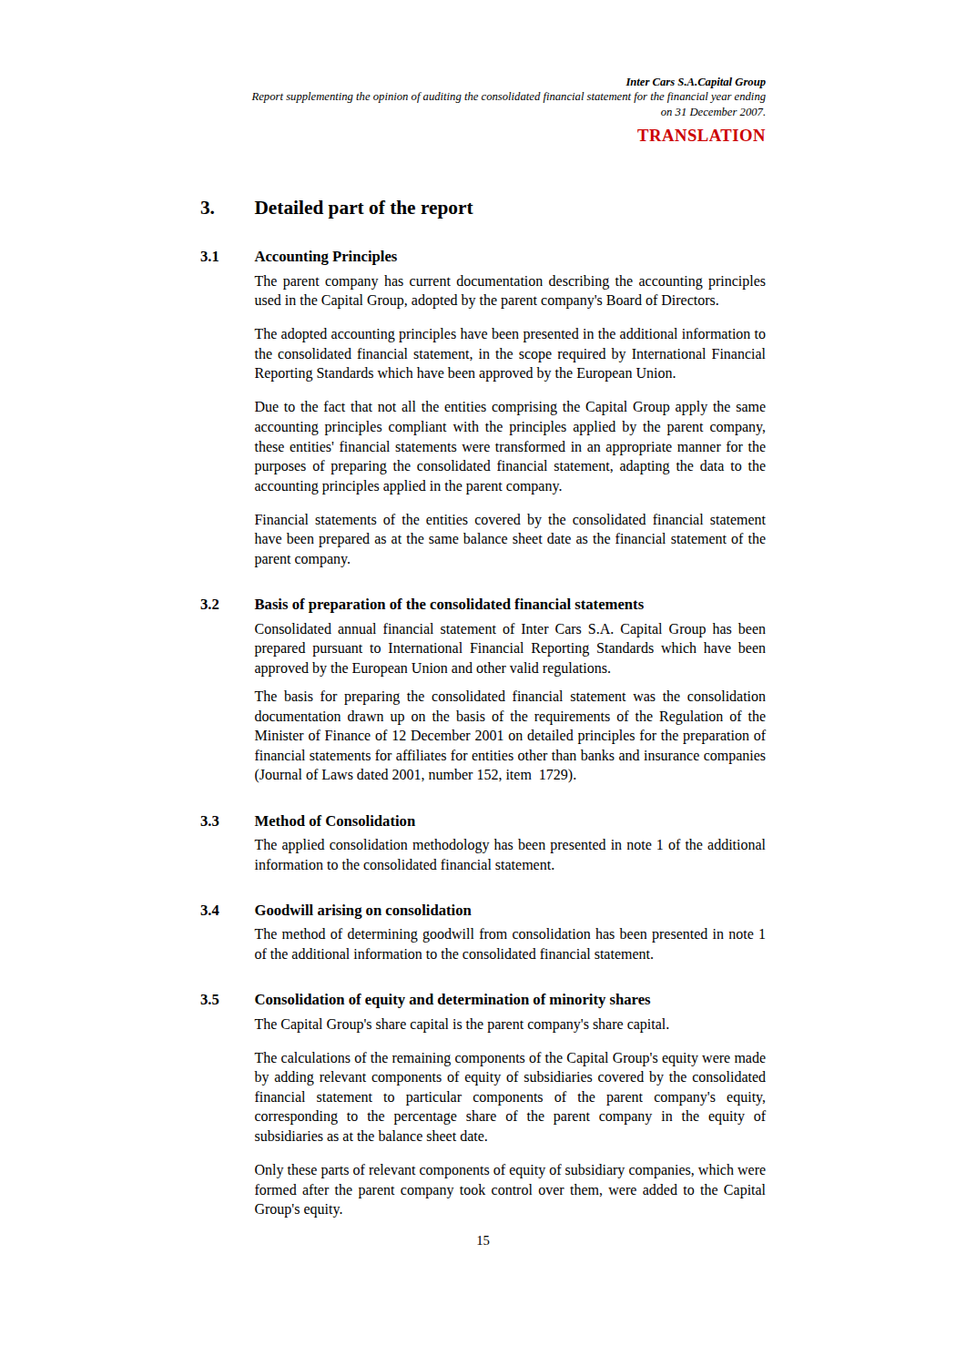Inter Cars S.A.Capital Group
Report supplementing the opinion of auditing the consolidated financial statement for the financial year ending
on 31 December 2007.
TRANSLATION
3. Detailed part of the report
3.1 Accounting Principles
The parent company has current documentation describing the accounting principles used in the Capital Group, adopted by the parent company's Board of Directors.
The adopted accounting principles have been presented in the additional information to the consolidated financial statement, in the scope required by International Financial Reporting Standards which have been approved by the European Union.
Due to the fact that not all the entities comprising the Capital Group apply the same accounting principles compliant with the principles applied by the parent company, these entities' financial statements were transformed in an appropriate manner for the purposes of preparing the consolidated financial statement, adapting the data to the accounting principles applied in the parent company.
Financial statements of the entities covered by the consolidated financial statement have been prepared as at the same balance sheet date as the financial statement of the parent company.
3.2 Basis of preparation of the consolidated financial statements
Consolidated annual financial statement of Inter Cars S.A. Capital Group has been prepared pursuant to International Financial Reporting Standards which have been approved by the European Union and other valid regulations.
The basis for preparing the consolidated financial statement was the consolidation documentation drawn up on the basis of the requirements of the Regulation of the Minister of Finance of 12 December 2001 on detailed principles for the preparation of financial statements for affiliates for entities other than banks and insurance companies (Journal of Laws dated 2001, number 152, item 1729).
3.3 Method of Consolidation
The applied consolidation methodology has been presented in note 1 of the additional information to the consolidated financial statement.
3.4 Goodwill arising on consolidation
The method of determining goodwill from consolidation has been presented in note 1 of the additional information to the consolidated financial statement.
3.5 Consolidation of equity and determination of minority shares
The Capital Group's share capital is the parent company's share capital.
The calculations of the remaining components of the Capital Group's equity were made by adding relevant components of equity of subsidiaries covered by the consolidated financial statement to particular components of the parent company's equity, corresponding to the percentage share of the parent company in the equity of subsidiaries as at the balance sheet date.
Only these parts of relevant components of equity of subsidiary companies, which were formed after the parent company took control over them, were added to the Capital Group's equity.
15